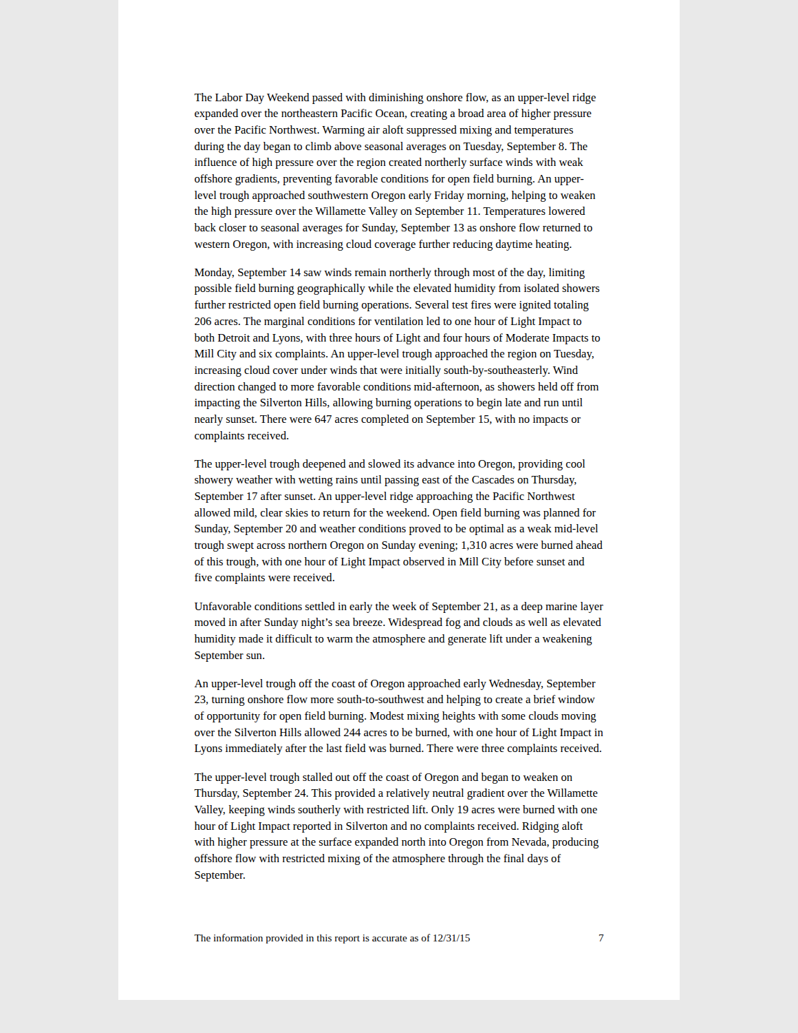The Labor Day Weekend passed with diminishing onshore flow, as an upper-level ridge expanded over the northeastern Pacific Ocean, creating a broad area of higher pressure over the Pacific Northwest. Warming air aloft suppressed mixing and temperatures during the day began to climb above seasonal averages on Tuesday, September 8. The influence of high pressure over the region created northerly surface winds with weak offshore gradients, preventing favorable conditions for open field burning. An upper-level trough approached southwestern Oregon early Friday morning, helping to weaken the high pressure over the Willamette Valley on September 11. Temperatures lowered back closer to seasonal averages for Sunday, September 13 as onshore flow returned to western Oregon, with increasing cloud coverage further reducing daytime heating.
Monday, September 14 saw winds remain northerly through most of the day, limiting possible field burning geographically while the elevated humidity from isolated showers further restricted open field burning operations. Several test fires were ignited totaling 206 acres. The marginal conditions for ventilation led to one hour of Light Impact to both Detroit and Lyons, with three hours of Light and four hours of Moderate Impacts to Mill City and six complaints. An upper-level trough approached the region on Tuesday, increasing cloud cover under winds that were initially south-by-southeasterly. Wind direction changed to more favorable conditions mid-afternoon, as showers held off from impacting the Silverton Hills, allowing burning operations to begin late and run until nearly sunset. There were 647 acres completed on September 15, with no impacts or complaints received.
The upper-level trough deepened and slowed its advance into Oregon, providing cool showery weather with wetting rains until passing east of the Cascades on Thursday, September 17 after sunset. An upper-level ridge approaching the Pacific Northwest allowed mild, clear skies to return for the weekend. Open field burning was planned for Sunday, September 20 and weather conditions proved to be optimal as a weak mid-level trough swept across northern Oregon on Sunday evening; 1,310 acres were burned ahead of this trough, with one hour of Light Impact observed in Mill City before sunset and five complaints were received.
Unfavorable conditions settled in early the week of September 21, as a deep marine layer moved in after Sunday night’s sea breeze. Widespread fog and clouds as well as elevated humidity made it difficult to warm the atmosphere and generate lift under a weakening September sun.
An upper-level trough off the coast of Oregon approached early Wednesday, September 23, turning onshore flow more south-to-southwest and helping to create a brief window of opportunity for open field burning. Modest mixing heights with some clouds moving over the Silverton Hills allowed 244 acres to be burned, with one hour of Light Impact in Lyons immediately after the last field was burned. There were three complaints received.
The upper-level trough stalled out off the coast of Oregon and began to weaken on Thursday, September 24. This provided a relatively neutral gradient over the Willamette Valley, keeping winds southerly with restricted lift. Only 19 acres were burned with one hour of Light Impact reported in Silverton and no complaints received. Ridging aloft with higher pressure at the surface expanded north into Oregon from Nevada, producing offshore flow with restricted mixing of the atmosphere through the final days of September.
The information provided in this report is accurate as of 12/31/15
7